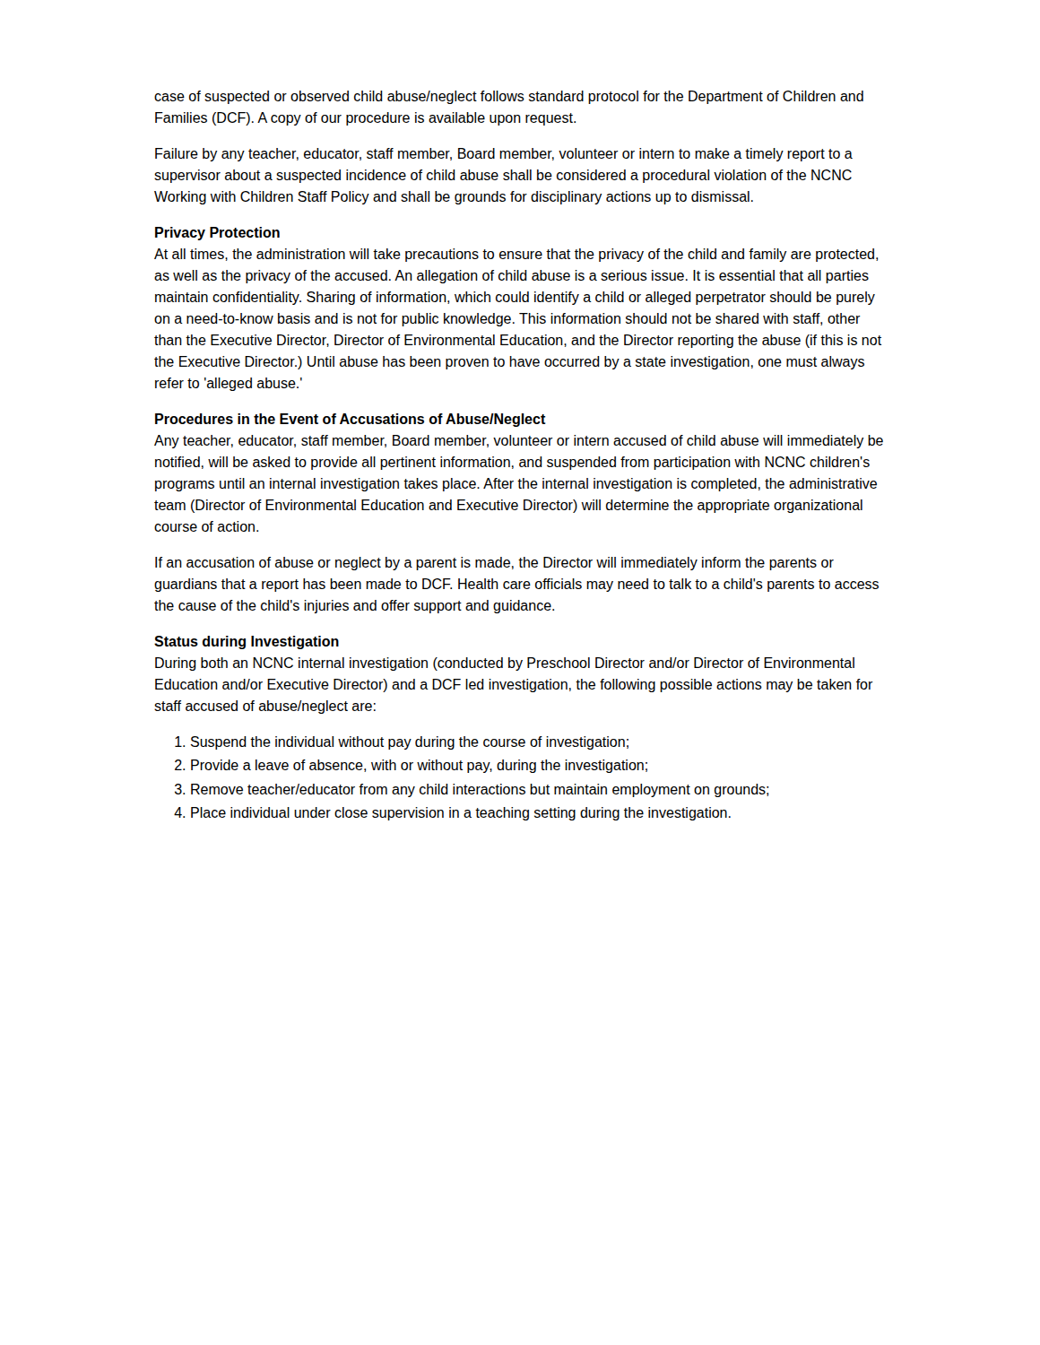case of suspected or observed child abuse/neglect follows standard protocol for the Department of Children and Families (DCF). A copy of our procedure is available upon request.
Failure by any teacher, educator, staff member, Board member, volunteer or intern to make a timely report to a supervisor about a suspected incidence of child abuse shall be considered a procedural violation of the NCNC Working with Children Staff Policy and shall be grounds for disciplinary actions up to dismissal.
Privacy Protection
At all times, the administration will take precautions to ensure that the privacy of the child and family are protected, as well as the privacy of the accused. An allegation of child abuse is a serious issue. It is essential that all parties maintain confidentiality. Sharing of information, which could identify a child or alleged perpetrator should be purely on a need-to-know basis and is not for public knowledge. This information should not be shared with staff, other than the Executive Director, Director of Environmental Education, and the Director reporting the abuse (if this is not the Executive Director.) Until abuse has been proven to have occurred by a state investigation, one must always refer to 'alleged abuse.'
Procedures in the Event of Accusations of Abuse/Neglect
Any teacher, educator, staff member, Board member, volunteer or intern accused of child abuse will immediately be notified, will be asked to provide all pertinent information, and suspended from participation with NCNC children's programs until an internal investigation takes place. After the internal investigation is completed, the administrative team (Director of Environmental Education and Executive Director) will determine the appropriate organizational course of action.
If an accusation of abuse or neglect by a parent is made, the Director will immediately inform the parents or guardians that a report has been made to DCF. Health care officials may need to talk to a child's parents to access the cause of the child's injuries and offer support and guidance.
Status during Investigation
During both an NCNC internal investigation (conducted by Preschool Director and/or Director of Environmental Education and/or Executive Director) and a DCF led investigation, the following possible actions may be taken for staff accused of abuse/neglect are:
Suspend the individual without pay during the course of investigation;
Provide a leave of absence, with or without pay, during the investigation;
Remove teacher/educator from any child interactions but maintain employment on grounds;
Place individual under close supervision in a teaching setting during the investigation.